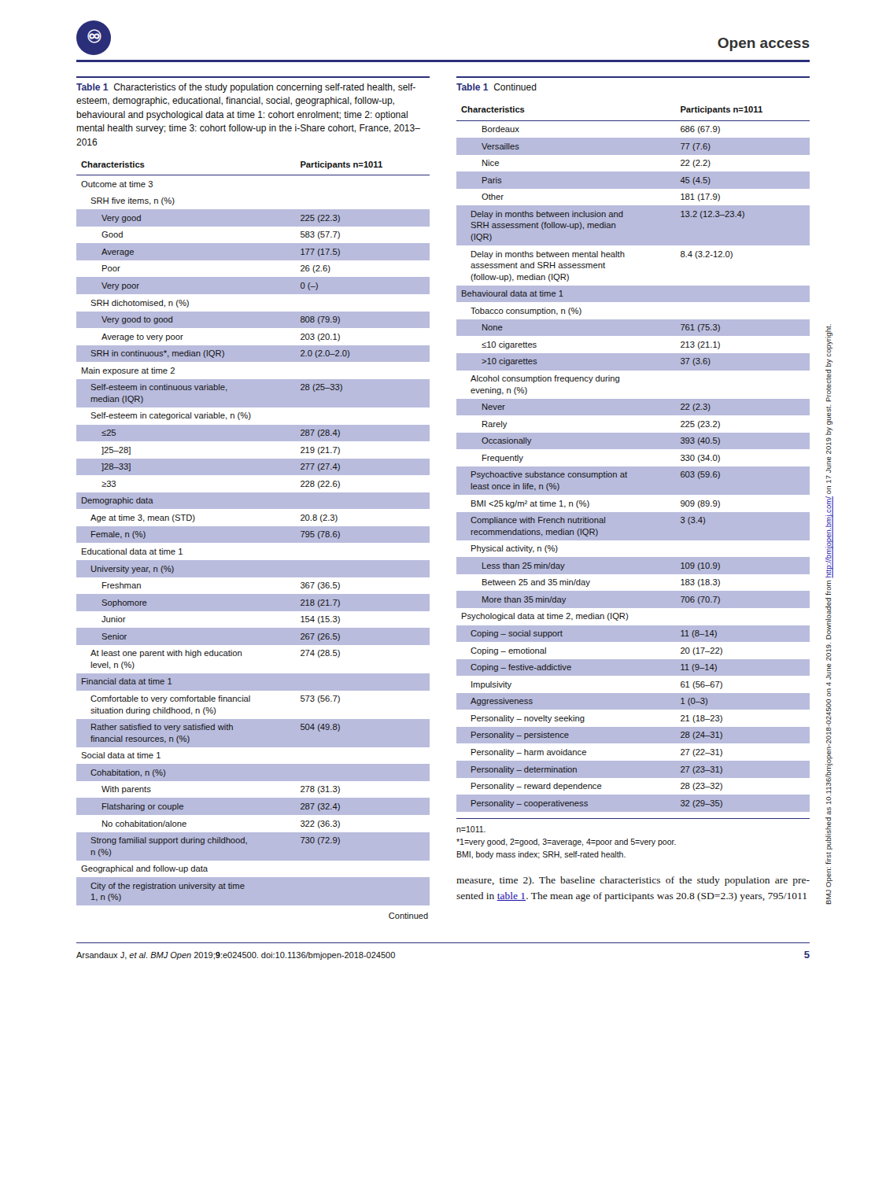BMJ Open: first published as 10.1136/bmjopen-2018-024500 on 4 June 2019. Downloaded from http://bmjopen.bmj.com/ on 17 June 2019 by guest. Protected by copyright.
♾
Open access
Table 1 Characteristics of the study population concerning self-rated health, self-esteem, demographic, educational, financial, social, geographical, follow-up, behavioural and psychological data at time 1: cohort enrolment; time 2: optional mental health survey; time 3: cohort follow-up in the i-Share cohort, France, 2013–2016
| Characteristics | Participants n=1011 |
| --- | --- |
| Outcome at time 3 | |
| SRH five items, n (%) | |
| Very good | 225 (22.3) |
| Good | 583 (57.7) |
| Average | 177 (17.5) |
| Poor | 26 (2.6) |
| Very poor | 0 (–) |
| SRH dichotomised, n (%) | |
| Very good to good | 808 (79.9) |
| Average to very poor | 203 (20.1) |
| SRH in continuous*, median (IQR) | 2.0 (2.0–2.0) |
| Main exposure at time 2 | |
| Self-esteem in continuous variable, median (IQR) | 28 (25–33) |
| Self-esteem in categorical variable, n (%) | |
| ≤25 | 287 (28.4) |
| ]25–28] | 219 (21.7) |
| ]28–33] | 277 (27.4) |
| ≥33 | 228 (22.6) |
| Demographic data | |
| Age at time 3, mean (STD) | 20.8 (2.3) |
| Female, n (%) | 795 (78.6) |
| Educational data at time 1 | |
| University year, n (%) | |
| Freshman | 367 (36.5) |
| Sophomore | 218 (21.7) |
| Junior | 154 (15.3) |
| Senior | 267 (26.5) |
| At least one parent with high education level, n (%) | 274 (28.5) |
| Financial data at time 1 | |
| Comfortable to very comfortable financial situation during childhood, n (%) | 573 (56.7) |
| Rather satisfied to very satisfied with financial resources, n (%) | 504 (49.8) |
| Social data at time 1 | |
| Cohabitation, n (%) | |
| With parents | 278 (31.3) |
| Flatsharing or couple | 287 (32.4) |
| No cohabitation/alone | 322 (36.3) |
| Strong familial support during childhood, n (%) | 730 (72.9) |
| Geographical and follow-up data | |
| City of the registration university at time 1, n (%) | |
Continued
Table 1 Continued
| Characteristics | Participants n=1011 |
| --- | --- |
| Bordeaux | 686 (67.9) |
| Versailles | 77 (7.6) |
| Nice | 22 (2.2) |
| Paris | 45 (4.5) |
| Other | 181 (17.9) |
| Delay in months between inclusion and SRH assessment (follow-up), median (IQR) | 13.2 (12.3–23.4) |
| Delay in months between mental health assessment and SRH assessment (follow-up), median (IQR) | 8.4 (3.2-12.0) |
| Behavioural data at time 1 | |
| Tobacco consumption, n (%) | |
| None | 761 (75.3) |
| ≤10 cigarettes | 213 (21.1) |
| >10 cigarettes | 37 (3.6) |
| Alcohol consumption frequency during evening, n (%) | |
| Never | 22 (2.3) |
| Rarely | 225 (23.2) |
| Occasionally | 393 (40.5) |
| Frequently | 330 (34.0) |
| Psychoactive substance consumption at least once in life, n (%) | 603 (59.6) |
| BMI <25 kg/m² at time 1, n (%) | 909 (89.9) |
| Compliance with French nutritional recommendations, median (IQR) | 3 (3.4) |
| Physical activity, n (%) | |
| Less than 25 min/day | 109 (10.9) |
| Between 25 and 35 min/day | 183 (18.3) |
| More than 35 min/day | 706 (70.7) |
| Psychological data at time 2, median (IQR) | |
| Coping – social support | 11 (8–14) |
| Coping – emotional | 20 (17–22) |
| Coping – festive-addictive | 11 (9–14) |
| Impulsivity | 61 (56–67) |
| Aggressiveness | 1 (0–3) |
| Personality – novelty seeking | 21 (18–23) |
| Personality – persistence | 28 (24–31) |
| Personality – harm avoidance | 27 (22–31) |
| Personality – determination | 27 (23–31) |
| Personality – reward dependence | 28 (23–32) |
| Personality – cooperativeness | 32 (29–35) |
n=1011.
*1=very good, 2=good, 3=average, 4=poor and 5=very poor.
BMI, body mass index; SRH, self-rated health.
measure, time 2). The baseline characteristics of the study population are presented in table 1. The mean age of participants was 20.8 (SD=2.3) years, 795/1011
Arsandaux J, et al. BMJ Open 2019;9:e024500. doi:10.1136/bmjopen-2018-024500
5